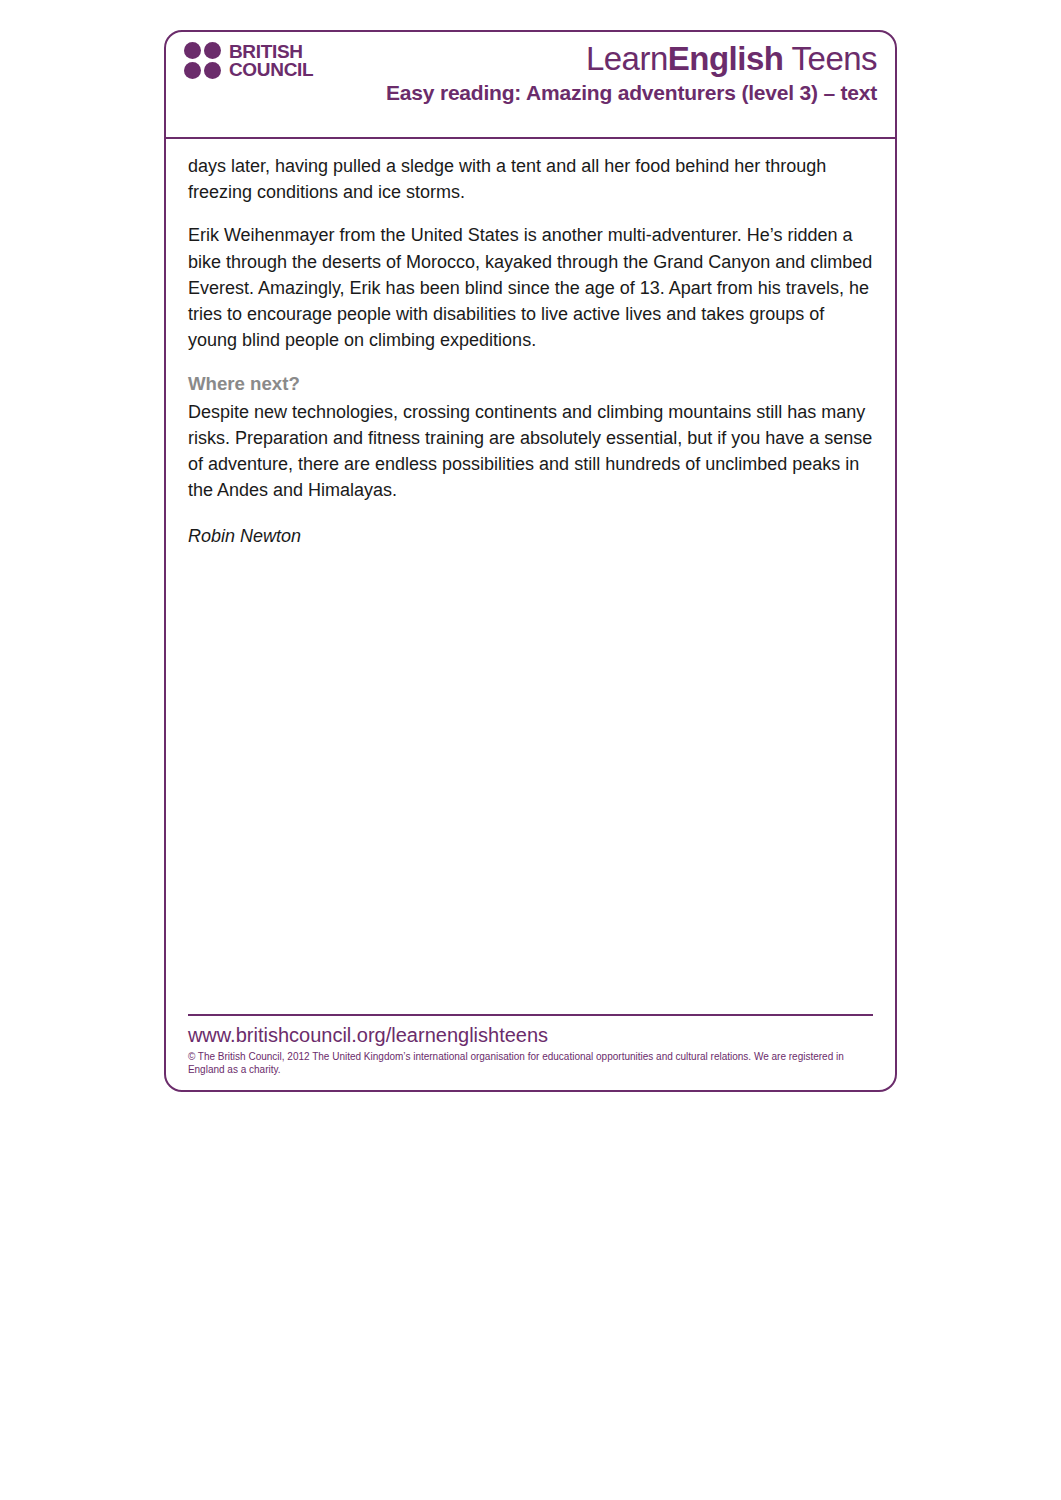BRITISH
COUNCIL
Learn English Teens
Easy reading: Amazing adventurers (level 3) – text
days later, having pulled a sledge with a tent and all her food behind her through freezing conditions and ice storms.
Erik Weihenmayer from the United States is another multi-adventurer. He’s ridden a bike through the deserts of Morocco, kayaked through the Grand Canyon and climbed Everest. Amazingly, Erik has been blind since the age of 13. Apart from his travels, he tries to encourage people with disabilities to live active lives and takes groups of young blind people on climbing expeditions.
Where next?
Despite new technologies, crossing continents and climbing mountains still has many risks. Preparation and fitness training are absolutely essential, but if you have a sense of adventure, there are endless possibilities and still hundreds of unclimbed peaks in the Andes and Himalayas.
Robin Newton
www.britishcouncil.org/learnenglishteens
© The British Council, 2012 The United Kingdom’s international organisation for educational opportunities and cultural relations. We are registered in England as a charity.